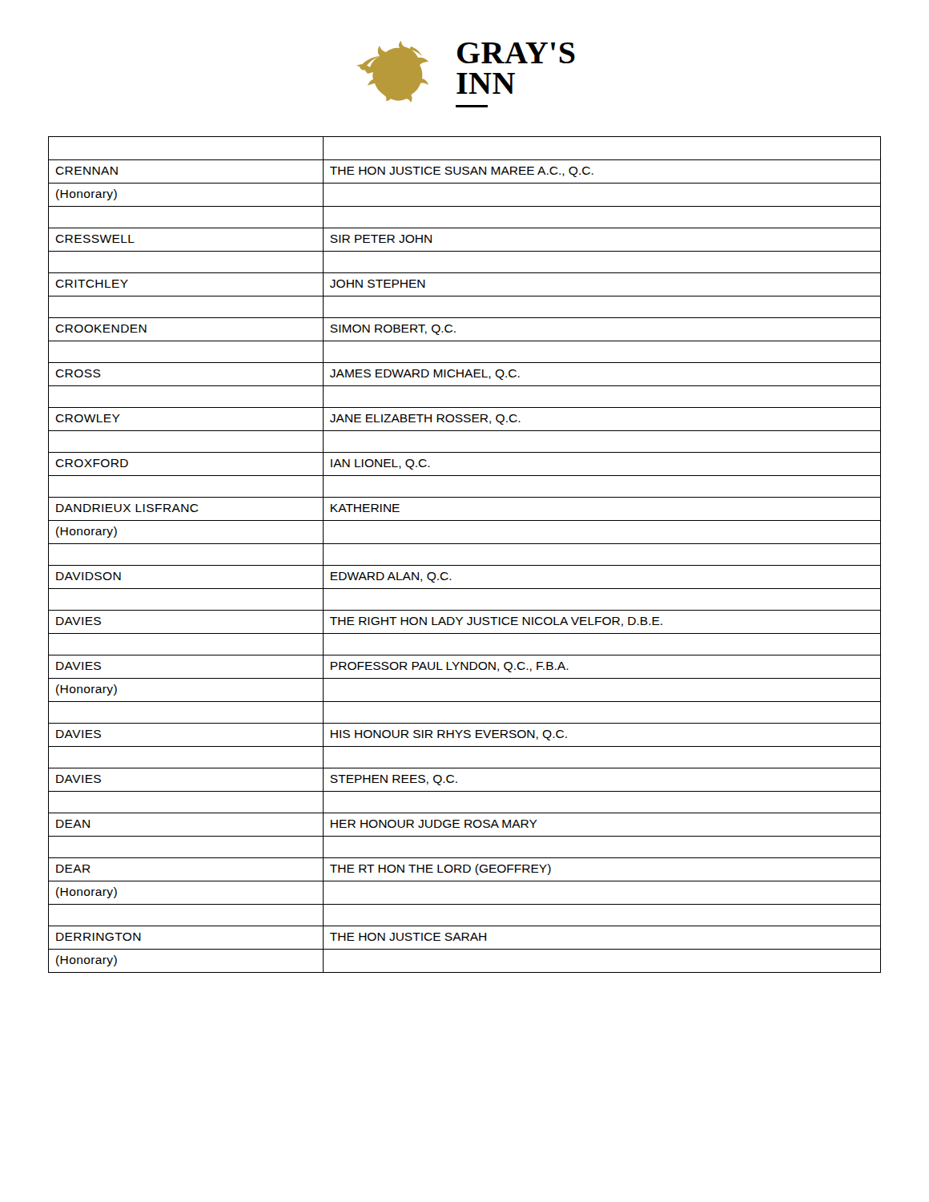GRAY'S
INN
| CRENNAN | THE HON JUSTICE SUSAN MAREE A.C., Q.C. |
| (Honorary) | |
| CRESSWELL | SIR PETER JOHN |
| CRITCHLEY | JOHN STEPHEN |
| CROOKENDEN | SIMON ROBERT, Q.C. |
| CROSS | JAMES EDWARD MICHAEL, Q.C. |
| CROWLEY | JANE ELIZABETH ROSSER, Q.C. |
| CROXFORD | IAN LIONEL, Q.C. |
| DANDRIEUX LISFRANC | KATHERINE |
| (Honorary) | |
| DAVIDSON | EDWARD ALAN, Q.C. |
| DAVIES | THE RIGHT HON LADY JUSTICE NICOLA VELFOR, D.B.E. |
| DAVIES | PROFESSOR PAUL LYNDON, Q.C., F.B.A. |
| (Honorary) | |
| DAVIES | HIS HONOUR SIR RHYS EVERSON, Q.C. |
| DAVIES | STEPHEN REES, Q.C. |
| DEAN | HER HONOUR JUDGE ROSA MARY |
| DEAR | THE RT HON THE LORD (GEOFFREY) |
| (Honorary) | |
| DERRINGTON | THE HON JUSTICE SARAH |
| (Honorary) | |